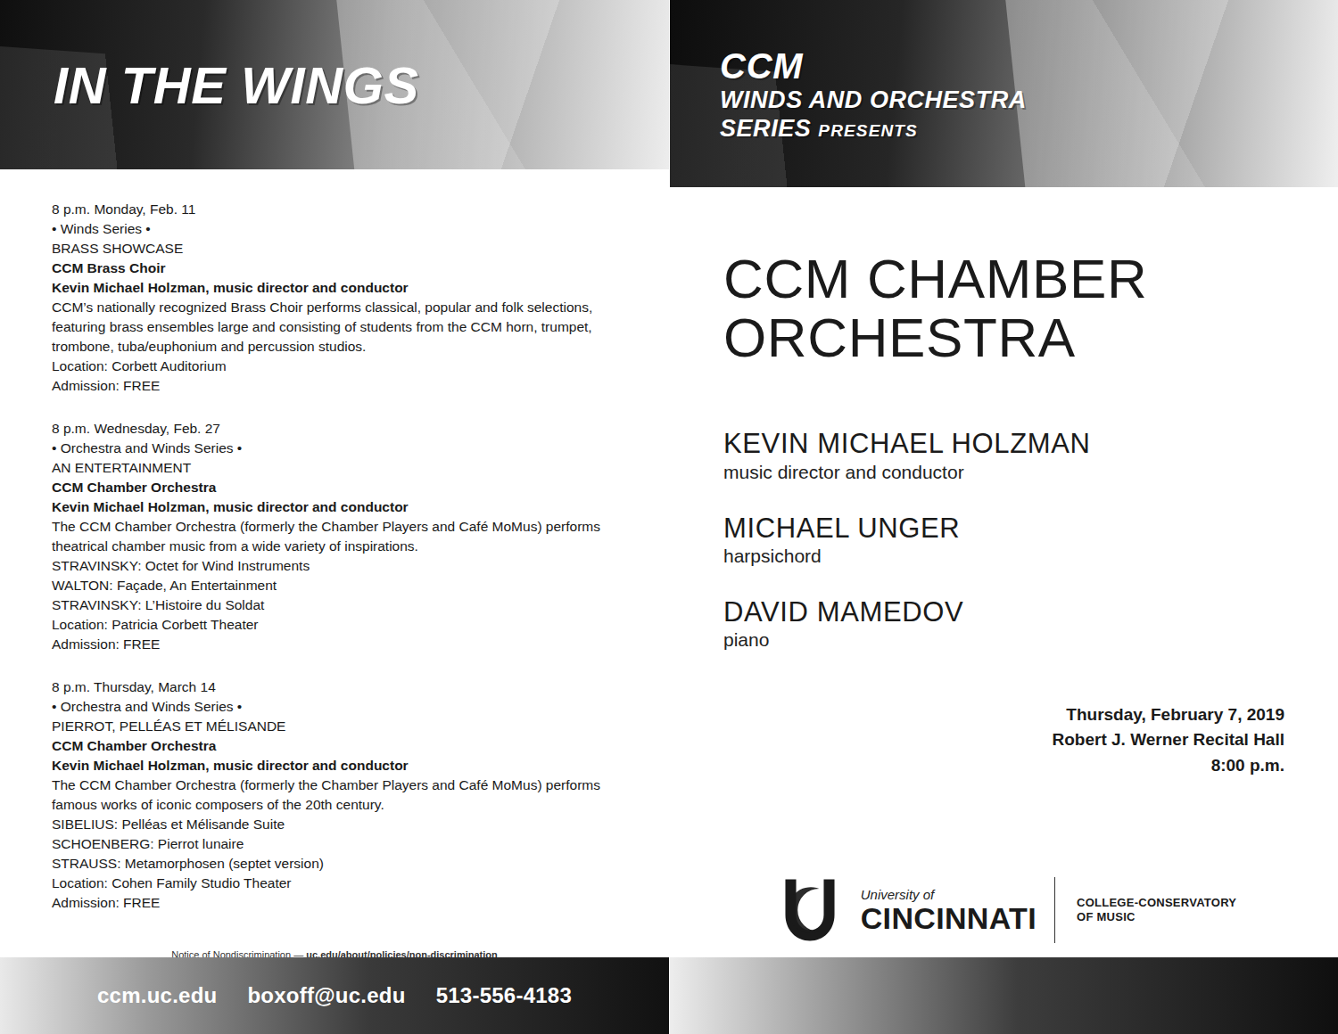IN THE WINGS
8 p.m. Monday, Feb. 11
• Winds Series •
BRASS SHOWCASE
CCM Brass Choir
Kevin Michael Holzman, music director and conductor
CCM’s nationally recognized Brass Choir performs classical, popular and folk selections, featuring brass ensembles large and consisting of students from the CCM horn, trumpet, trombone, tuba/euphonium and percussion studios.
Location: Corbett Auditorium
Admission: FREE
8 p.m. Wednesday, Feb. 27
• Orchestra and Winds Series •
AN ENTERTAINMENT
CCM Chamber Orchestra
Kevin Michael Holzman, music director and conductor
The CCM Chamber Orchestra (formerly the Chamber Players and Café MoMus) performs theatrical chamber music from a wide variety of inspirations.
STRAVINSKY: Octet for Wind Instruments
WALTON: Façade, An Entertainment
STRAVINSKY: L’Histoire du Soldat
Location: Patricia Corbett Theater
Admission: FREE
8 p.m. Thursday, March 14
• Orchestra and Winds Series •
PIERROT, PELLÉAS ET MÉLISANDE
CCM Chamber Orchestra
Kevin Michael Holzman, music director and conductor
The CCM Chamber Orchestra (formerly the Chamber Players and Café MoMus) performs famous works of iconic composers of the 20th century.
SIBELIUS: Pelléas et Mélisande Suite
SCHOENBERG: Pierrot lunaire
STRAUSS: Metamorphosen (septet version)
Location: Cohen Family Studio Theater
Admission: FREE
Notice of Nondiscrimination — uc.edu/about/policies/non-discrimination
ccm.uc.edu boxoff@uc.edu 513-556-4183
CCM WINDS AND ORCHESTRA SERIES PRESENTS
CCM CHAMBER
ORCHESTRA
KEVIN MICHAEL HOLZMAN music director and conductor
MICHAEL UNGER harpsichord
DAVID MAMEDOV piano
Thursday, February 7, 2019
Robert J. Werner Recital Hall
8:00 p.m.
University of CINCINNATI
College-Conservatory
of Music